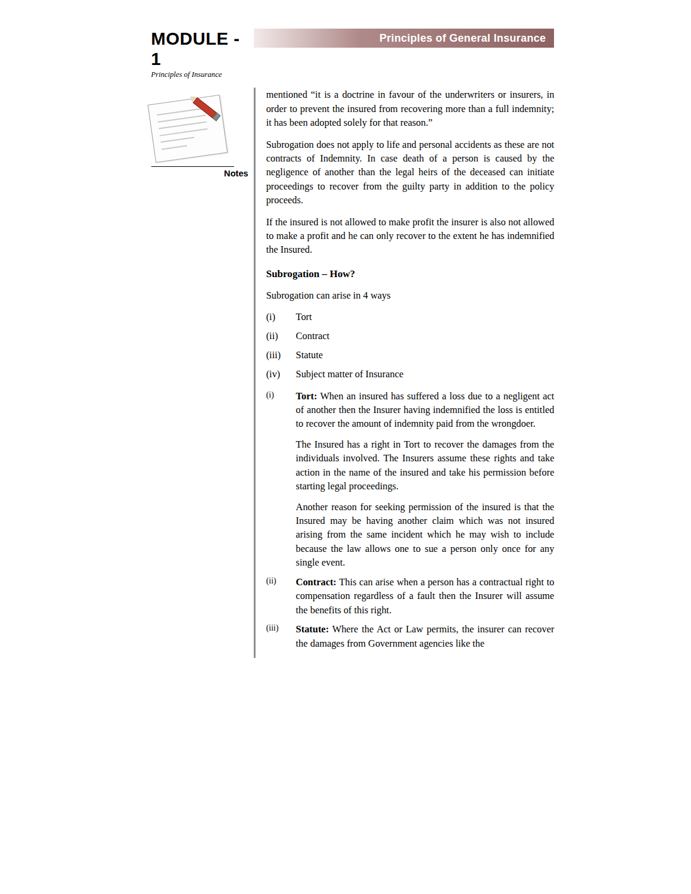MODULE - 1
Principles of Insurance
Principles of General Insurance
Notes
mentioned “it is a doctrine in favour of the underwriters or insurers, in order to prevent the insured from recovering more than a full indemnity; it has been adopted solely for that reason.”
Subrogation does not apply to life and personal accidents as these are not contracts of Indemnity. In case death of a person is caused by the negligence of another than the legal heirs of the deceased can initiate proceedings to recover from the guilty party in addition to the policy proceeds.
If the insured is not allowed to make profit the insurer is also not allowed to make a profit and he can only recover to the extent he has indemnified the Insured.
Subrogation – How?
Subrogation can arise in 4 ways
(i) Tort
(ii) Contract
(iii) Statute
(iv) Subject matter of Insurance
(i)
Tort: When an insured has suffered a loss due to a negligent act of another then the Insurer having indemnified the loss is entitled to recover the amount of indemnity paid from the wrongdoer.
The Insured has a right in Tort to recover the damages from the individuals involved. The Insurers assume these rights and take action in the name of the insured and take his permission before starting legal proceedings.
Another reason for seeking permission of the insured is that the Insured may be having another claim which was not insured arising from the same incident which he may wish to include because the law allows one to sue a person only once for any single event.
(ii)
Contract: This can arise when a person has a contractual right to compensation regardless of a fault then the Insurer will assume the benefits of this right.
(iii)
Statute: Where the Act or Law permits, the insurer can recover the damages from Government agencies like the